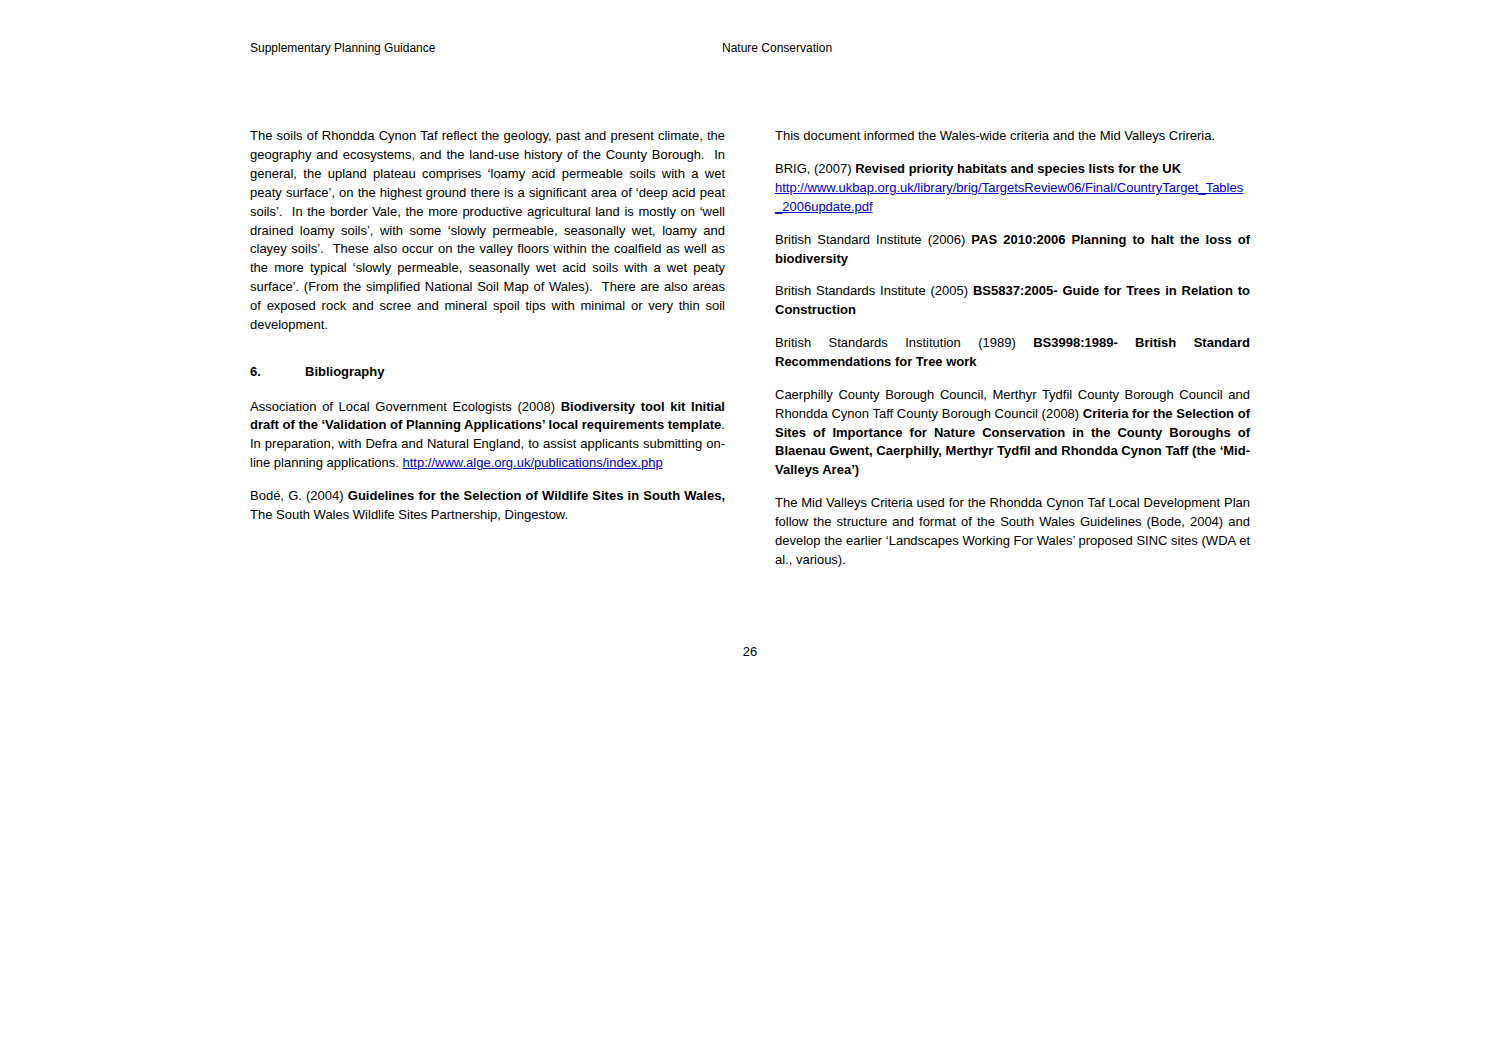Supplementary Planning Guidance
Nature Conservation
The soils of Rhondda Cynon Taf reflect the geology, past and present climate, the geography and ecosystems, and the land-use history of the County Borough. In general, the upland plateau comprises ‘loamy acid permeable soils with a wet peaty surface’, on the highest ground there is a significant area of ‘deep acid peat soils’. In the border Vale, the more productive agricultural land is mostly on ‘well drained loamy soils’, with some ‘slowly permeable, seasonally wet, loamy and clayey soils’. These also occur on the valley floors within the coalfield as well as the more typical ‘slowly permeable, seasonally wet acid soils with a wet peaty surface’. (From the simplified National Soil Map of Wales). There are also areas of exposed rock and scree and mineral spoil tips with minimal or very thin soil development.
6. Bibliography
Association of Local Government Ecologists (2008) Biodiversity tool kit Initial draft of the ‘Validation of Planning Applications’ local requirements template.
In preparation, with Defra and Natural England, to assist applicants submitting on-line planning applications. http://www.alge.org.uk/publications/index.php
Bodé, G. (2004) Guidelines for the Selection of Wildlife Sites in South Wales, The South Wales Wildlife Sites Partnership, Dingestow.
This document informed the Wales-wide criteria and the Mid Valleys Crireria.
BRIG, (2007) Revised priority habitats and species lists for the UK
http://www.ukbap.org.uk/library/brig/TargetsReview06/Final/CountryTarget_Tables_2006update.pdf
British Standard Institute (2006) PAS 2010:2006 Planning to halt the loss of biodiversity
British Standards Institute (2005) BS5837:2005- Guide for Trees in Relation to Construction
British Standards Institution (1989) BS3998:1989- British Standard Recommendations for Tree work
Caerphilly County Borough Council, Merthyr Tydfil County Borough Council and Rhondda Cynon Taff County Borough Council (2008) Criteria for the Selection of Sites of Importance for Nature Conservation in the County Boroughs of Blaenau Gwent, Caerphilly, Merthyr Tydfil and Rhondda Cynon Taff (the ‘Mid-Valleys Area’)
The Mid Valleys Criteria used for the Rhondda Cynon Taf Local Development Plan follow the structure and format of the South Wales Guidelines (Bode, 2004) and develop the earlier ‘Landscapes Working For Wales’ proposed SINC sites (WDA et al., various).
26